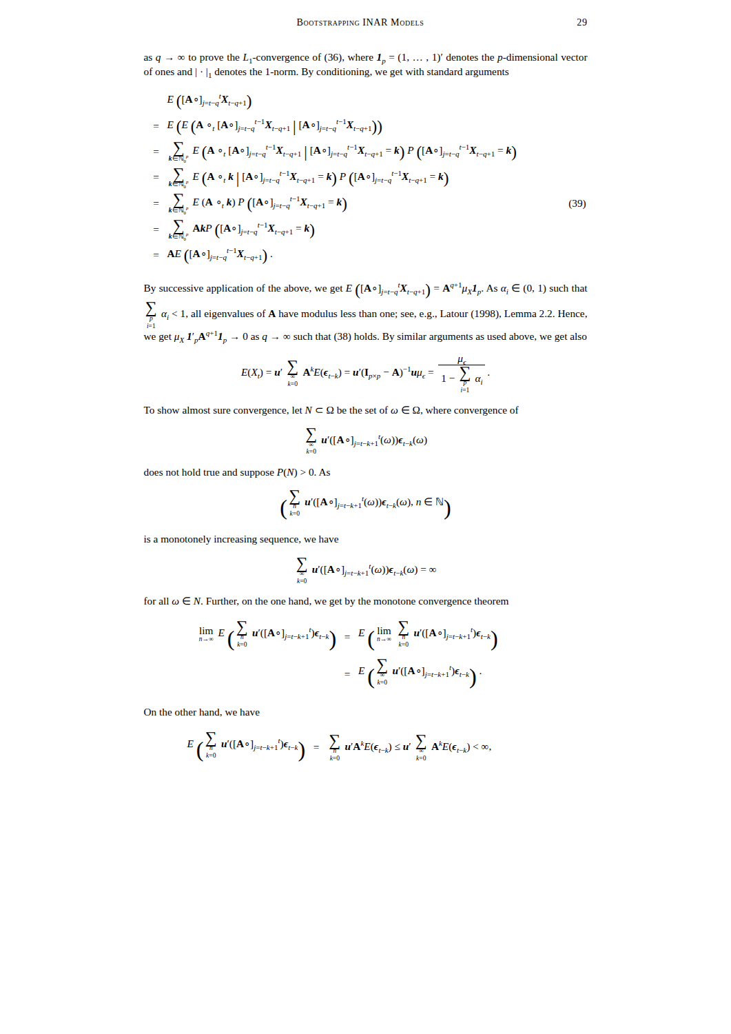Bootstrapping INAR Models 29
as q → ∞ to prove the L1-convergence of (36), where 1p = (1, … , 1)′ denotes the p-dimensional vector of ones and | · |1 denotes the 1-norm. By conditioning, we get with standard arguments
| | | E ( [ A ∘ ] j = t − q t X t − q +1 ) | |
| | = | E ( E ( A ∘ t [ A ∘ ] j = t − q t −1 X t − q +1 / [ A ∘ ] j = t − q t −1 X t − q +1 ) ) | |
| | = | ∑ k ∈ℕ 0 p E ( A ∘ t [ A ∘ ] j = t − q t −1 X t − q +1 / [ A ∘ ] j = t − q t −1 X t − q +1 = k ) P ( [ A ∘ ] j = t − q t −1 X t − q +1 = k ) | |
| | = | ∑ k ∈ℕ 0 p E ( A ∘ t k / [ A ∘ ] j = t − q t −1 X t − q +1 = k ) P ( [ A ∘ ] j = t − q t −1 X t − q +1 = k ) | |
| | = | ∑ k ∈ℕ 0 p E ( A ∘ t k ) P ( [ A ∘ ] j = t − q t −1 X t − q +1 = k ) | (39) |
| | = | ∑ k ∈ℕ 0 p A k P ( [ A ∘ ] j = t − q t −1 X t − q +1 = k ) | |
| | = | A E ( [ A ∘ ] j = t − q t −1 X t − q +1 ) . | |
By successive application of the above, we get E ([A∘]j=t−qtXt−q+1) = Aq+1μX1p. As αi ∈ (0, 1) such that ∑pi=1 αi < 1, all eigenvalues of A have modulus less than one; see, e.g., Latour (1998), Lemma 2.2. Hence, we get μX 1′pAq+11p → 0 as q → ∞ such that (38) holds. By similar arguments as used above, we get also
E(Xt) = u′ ∑∞k=0 AkE(ϵt−k) = u′(Ip×p − A)−1uμϵ = μϵ 1 − ∑pi=1 αi.
To show almost sure convergence, let N ⊂ Ω be the set of ω ∈ Ω, where convergence of
∑∞k=0 u′([A∘]j=t−k+1t(ω))ϵt−k(ω)
does not hold true and suppose P(N) > 0. As
(∑nk=0 u′([A∘]j=t−k+1t(ω))ϵt−k(ω), n ∈ ℕ)
is a monotonely increasing sequence, we have
∑∞k=0 u′([A∘]j=t−k+1t(ω))ϵt−k(ω) = ∞
for all ω ∈ N. Further, on the one hand, we get by the monotone convergence theorem
| lim n →∞ E ( ∑ n k =0 u ′([ A ∘ ] j = t − k +1 t ) ϵ t − k ) | = | E ( lim n →∞ ∑ n k =0 u ′([ A ∘ ] j = t − k +1 t ) ϵ t − k ) | |
| | = | E ( ∑ ∞ k =0 u ′([ A ∘ ] j = t − k +1 t ) ϵ t − k ) . | |
On the other hand, we have
| E ( ∑ n k =0 u ′([ A ∘ ] j = t − k +1 t ) ϵ t − k ) | = | ∑ n k =0 u ′ A k E ( ϵ t − k ) ≤ u ′ ∑ ∞ k =0 A k E ( ϵ t − k ) < ∞, | |